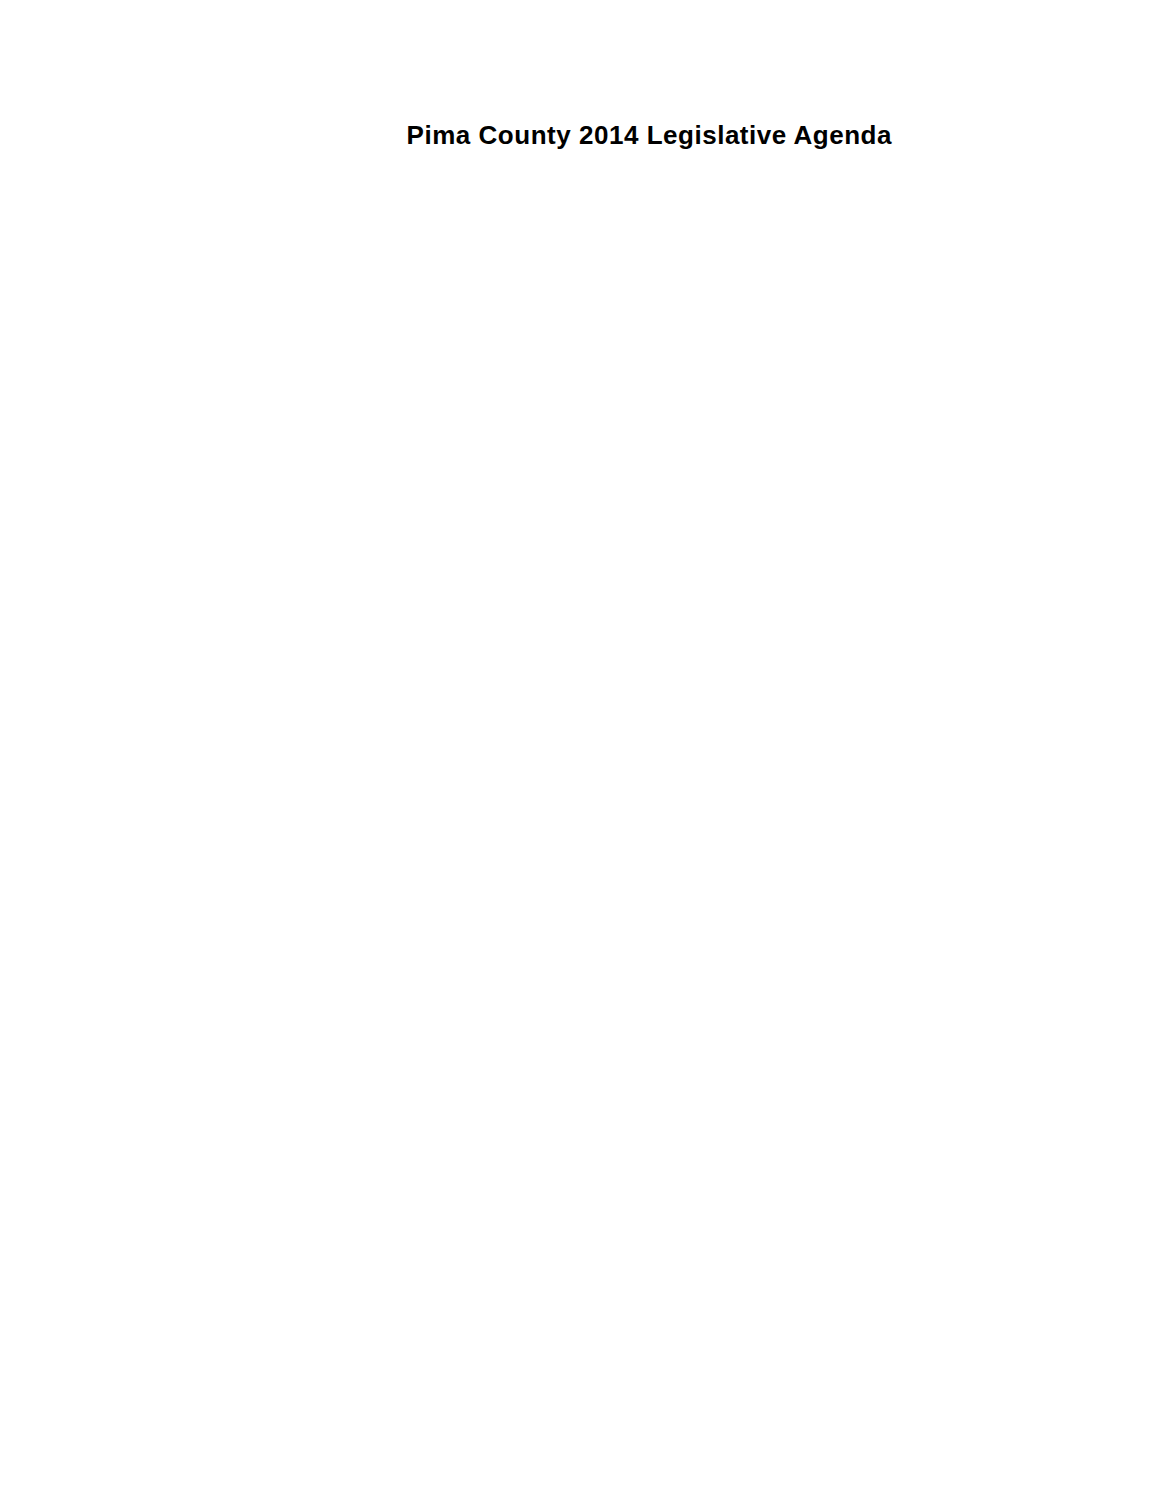Pima County 2014 Legislative Agenda